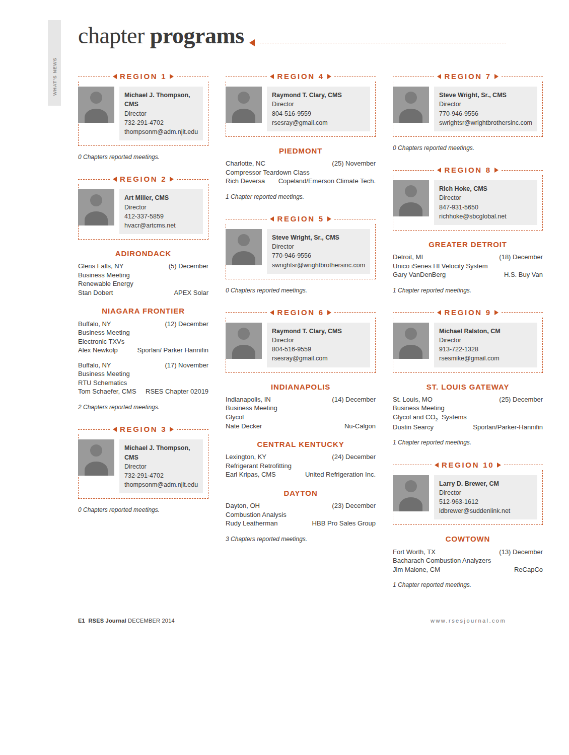WHAT'S NEWS
chapter programs
REGION 1
Michael J. Thompson, CMS
Director
732-291-4702
thompsonm@adm.njit.edu
0 Chapters reported meetings.
REGION 2
Art Miller, CMS
Director
412-337-5859
hvacr@artcms.net
ADIRONDACK
Glens Falls, NY(5) December
Business Meeting
Renewable Energy
Stan Dobert APEX Solar
NIAGARA FRONTIER
Buffalo, NY(12) December
Business Meeting
Electronic TXVs
Alex Newkolp Sporlan/ Parker Hannifin
Buffalo, NY(17) November
Business Meeting
RTU Schematics
Tom Schaefer, CMS RSES Chapter 02019
2 Chapters reported meetings.
REGION 3
Michael J. Thompson, CMS
Director
732-291-4702
thompsonm@adm.njit.edu
0 Chapters reported meetings.
REGION 4
Raymond T. Clary, CMS
Director
804-516-9559
rsesray@gmail.com
PIEDMONT
Charlotte, NC(25) November
Compressor Teardown Class
Rich Deversa Copeland/Emerson Climate Tech.
1 Chapter reported meetings.
REGION 5
Steve Wright, Sr., CMS
Director
770-946-9556
swrightsr@wrightbrothersinc.com
0 Chapters reported meetings.
REGION 6
Raymond T. Clary, CMS
Director
804-516-9559
rsesray@gmail.com
INDIANAPOLIS
Indianapolis, IN(14) December
Business Meeting
Glycol
Nate Decker Nu-Calgon
CENTRAL KENTUCKY
Lexington, KY(24) December
Refrigerant Retrofitting
Earl Kripas, CMS United Refrigeration Inc.
DAYTON
Dayton, OH(23) December
Combustion Analysis
Rudy Leatherman HBB Pro Sales Group
3 Chapters reported meetings.
REGION 7
Steve Wright, Sr., CMS
Director
770-946-9556
swrightsr@wrightbrothersinc.com
0 Chapters reported meetings.
REGION 8
Rich Hoke, CMS
Director
847-931-5650
richhoke@sbcglobal.net
GREATER DETROIT
Detroit, MI(18) December
Unico iSeries HI Velocity System
Gary VanDenBerg H.S. Buy Van
1 Chapter reported meetings.
REGION 9
Michael Ralston, CM
Director
913-722-1328
rsesmike@gmail.com
ST. LOUIS GATEWAY
St. Louis, MO(25) December
Business Meeting
Glycol and CO2 Systems
Dustin Searcy Sporlan/Parker-Hannifin
1 Chapter reported meetings.
REGION 10
Larry D. Brewer, CM
Director
512-963-1612
ldbrewer@suddenlink.net
COWTOWN
Fort Worth, TX(13) December
Bacharach Combustion Analyzers
Jim Malone, CM ReCapCo
1 Chapter reported meetings.
E1 RSES Journal DECEMBER 2014
www.rsesjournal.com